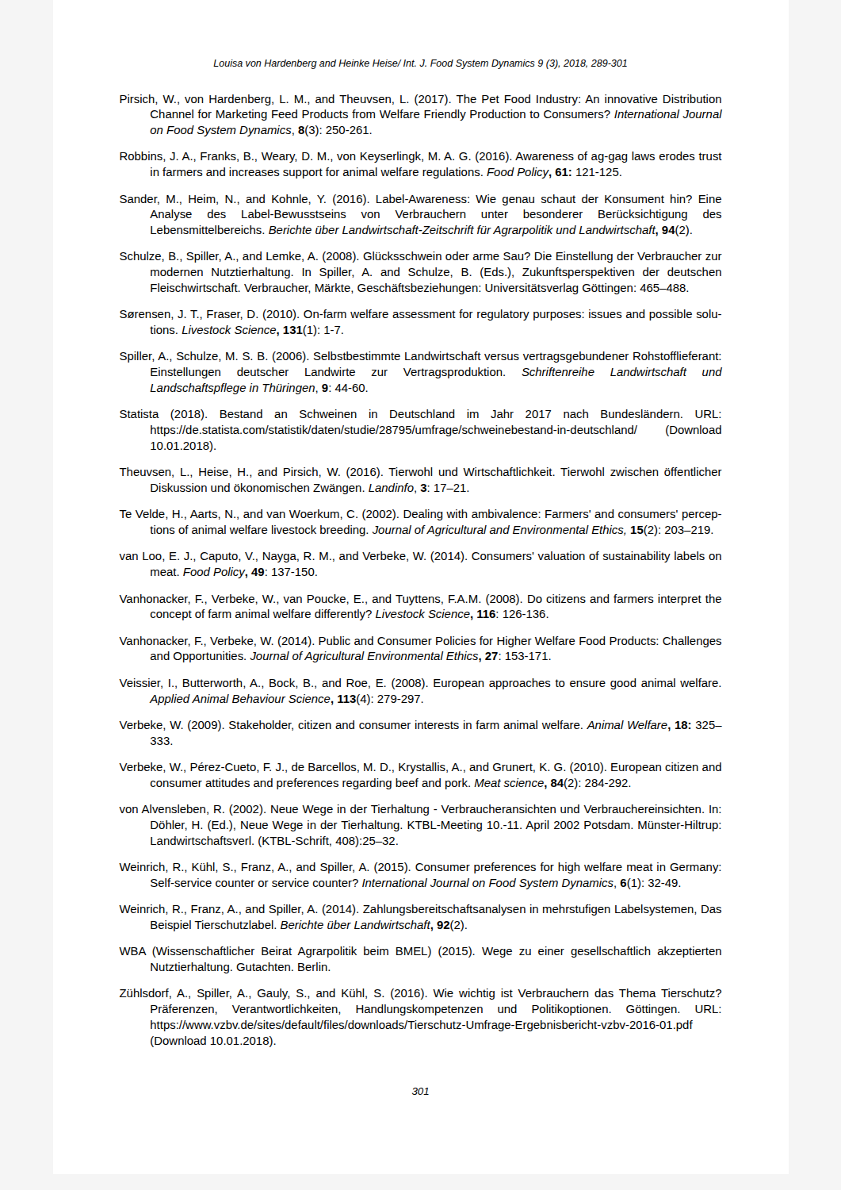Louisa von Hardenberg and Heinke Heise/ Int. J. Food System Dynamics 9 (3), 2018, 289-301
Pirsich, W., von Hardenberg, L. M., and Theuvsen, L. (2017). The Pet Food Industry: An innovative Distribution Channel for Marketing Feed Products from Welfare Friendly Production to Consumers? International Journal on Food System Dynamics, 8(3): 250-261.
Robbins, J. A., Franks, B., Weary, D. M., von Keyserlingk, M. A. G. (2016). Awareness of ag-gag laws erodes trust in farmers and increases support for animal welfare regulations. Food Policy, 61: 121-125.
Sander, M., Heim, N., and Kohnle, Y. (2016). Label-Awareness: Wie genau schaut der Konsument hin? Eine Analyse des Label-Bewusstseins von Verbrauchern unter besonderer Berücksichtigung des Lebensmittelbereichs. Berichte über Landwirtschaft-Zeitschrift für Agrarpolitik und Landwirtschaft, 94(2).
Schulze, B., Spiller, A., and Lemke, A. (2008). Glücksschwein oder arme Sau? Die Einstellung der Verbraucher zur modernen Nutztierhaltung. In Spiller, A. and Schulze, B. (Eds.), Zukunftsperspektiven der deutschen Fleischwirtschaft. Verbraucher, Märkte, Geschäftsbeziehungen: Universitätsverlag Göttingen: 465–488.
Sørensen, J. T., Fraser, D. (2010). On-farm welfare assessment for regulatory purposes: issues and possible solutions. Livestock Science, 131(1): 1-7.
Spiller, A., Schulze, M. S. B. (2006). Selbstbestimmte Landwirtschaft versus vertragsgebundener Rohstofflieferant: Einstellungen deutscher Landwirte zur Vertragsproduktion. Schriftenreihe Landwirtschaft und Landschaftspflege in Thüringen, 9: 44-60.
Statista (2018). Bestand an Schweinen in Deutschland im Jahr 2017 nach Bundesländern. URL: https://de.statista.com/statistik/daten/studie/28795/umfrage/schweinebestand-in-deutschland/ (Download 10.01.2018).
Theuvsen, L., Heise, H., and Pirsich, W. (2016). Tierwohl und Wirtschaftlichkeit. Tierwohl zwischen öffentlicher Diskussion und ökonomischen Zwängen. Landinfo, 3: 17–21.
Te Velde, H., Aarts, N., and van Woerkum, C. (2002). Dealing with ambivalence: Farmers' and consumers' perceptions of animal welfare livestock breeding. Journal of Agricultural and Environmental Ethics, 15(2): 203–219.
van Loo, E. J., Caputo, V., Nayga, R. M., and Verbeke, W. (2014). Consumers' valuation of sustainability labels on meat. Food Policy, 49: 137-150.
Vanhonacker, F., Verbeke, W., van Poucke, E., and Tuyttens, F.A.M. (2008). Do citizens and farmers interpret the concept of farm animal welfare differently? Livestock Science, 116: 126-136.
Vanhonacker, F., Verbeke, W. (2014). Public and Consumer Policies for Higher Welfare Food Products: Challenges and Opportunities. Journal of Agricultural Environmental Ethics, 27: 153-171.
Veissier, I., Butterworth, A., Bock, B., and Roe, E. (2008). European approaches to ensure good animal welfare. Applied Animal Behaviour Science, 113(4): 279-297.
Verbeke, W. (2009). Stakeholder, citizen and consumer interests in farm animal welfare. Animal Welfare, 18: 325–333.
Verbeke, W., Pérez-Cueto, F. J., de Barcellos, M. D., Krystallis, A., and Grunert, K. G. (2010). European citizen and consumer attitudes and preferences regarding beef and pork. Meat science, 84(2): 284-292.
von Alvensleben, R. (2002). Neue Wege in der Tierhaltung - Verbraucheransichten und Verbrauchereinsichten. In: Döhler, H. (Ed.), Neue Wege in der Tierhaltung. KTBL-Meeting 10.-11. April 2002 Potsdam. Münster-Hiltrup: Landwirtschaftsverl. (KTBL-Schrift, 408):25–32.
Weinrich, R., Kühl, S., Franz, A., and Spiller, A. (2015). Consumer preferences for high welfare meat in Germany: Self-service counter or service counter? International Journal on Food System Dynamics, 6(1): 32-49.
Weinrich, R., Franz, A., and Spiller, A. (2014). Zahlungsbereitschaftsanalysen in mehrstufigen Labelsystemen, Das Beispiel Tierschutzlabel. Berichte über Landwirtschaft, 92(2).
WBA (Wissenschaftlicher Beirat Agrarpolitik beim BMEL) (2015). Wege zu einer gesellschaftlich akzeptierten Nutztierhaltung. Gutachten. Berlin.
Zühlsdorf, A., Spiller, A., Gauly, S., and Kühl, S. (2016). Wie wichtig ist Verbrauchern das Thema Tierschutz? Präferenzen, Verantwortlichkeiten, Handlungskompetenzen und Politikoptionen. Göttingen. URL: https://www.vzbv.de/sites/default/files/downloads/Tierschutz-Umfrage-Ergebnisbericht-vzbv-2016-01.pdf (Download 10.01.2018).
301